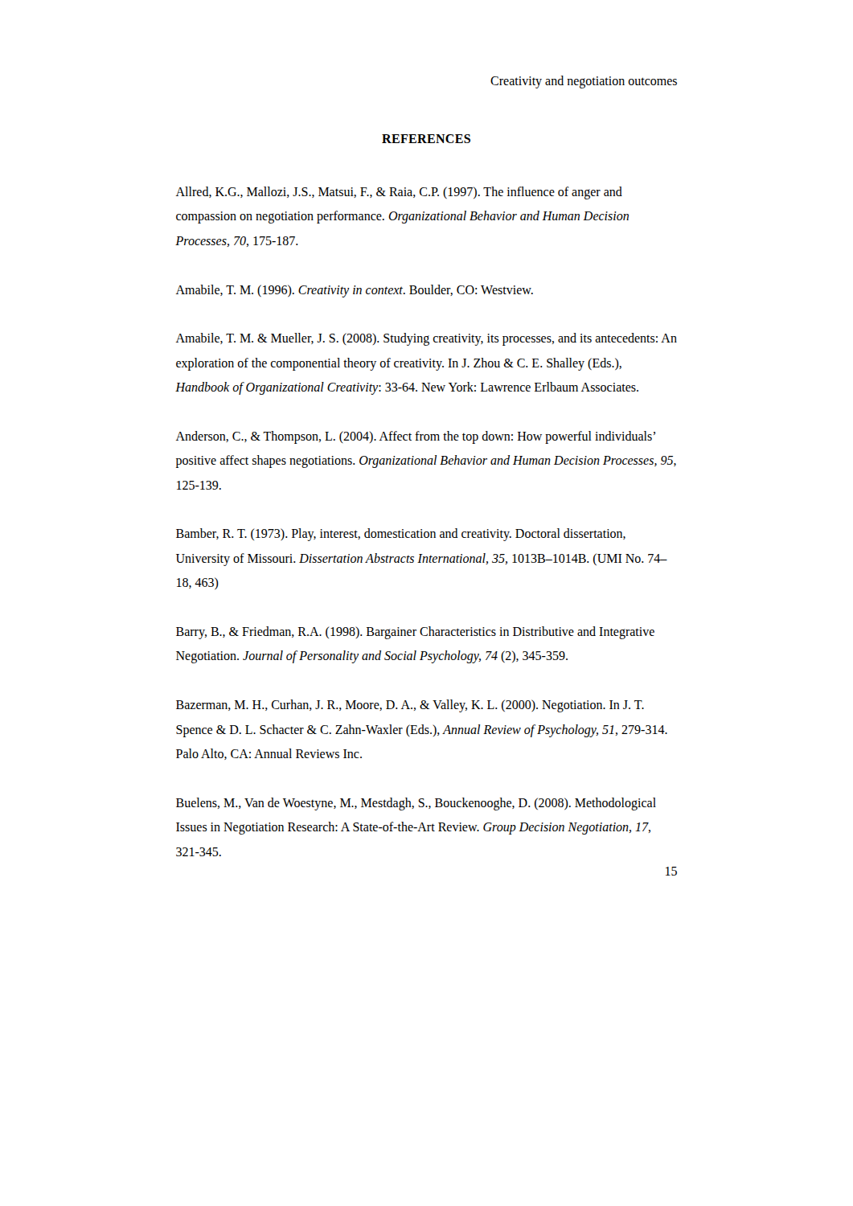Creativity and negotiation outcomes
REFERENCES
Allred, K.G., Mallozi, J.S., Matsui, F., & Raia, C.P. (1997). The influence of anger and compassion on negotiation performance. Organizational Behavior and Human Decision Processes, 70, 175-187.
Amabile, T. M. (1996). Creativity in context. Boulder, CO: Westview.
Amabile, T. M. & Mueller, J. S. (2008). Studying creativity, its processes, and its antecedents: An exploration of the componential theory of creativity. In J. Zhou & C. E. Shalley (Eds.), Handbook of Organizational Creativity: 33-64. New York: Lawrence Erlbaum Associates.
Anderson, C., & Thompson, L. (2004). Affect from the top down: How powerful individuals’ positive affect shapes negotiations. Organizational Behavior and Human Decision Processes, 95, 125-139.
Bamber, R. T. (1973). Play, interest, domestication and creativity. Doctoral dissertation, University of Missouri. Dissertation Abstracts International, 35, 1013B–1014B. (UMI No. 74–18, 463)
Barry, B., & Friedman, R.A. (1998). Bargainer Characteristics in Distributive and Integrative Negotiation. Journal of Personality and Social Psychology, 74 (2), 345-359.
Bazerman, M. H., Curhan, J. R., Moore, D. A., & Valley, K. L. (2000). Negotiation. In J. T. Spence & D. L. Schacter & C. Zahn-Waxler (Eds.), Annual Review of Psychology, 51, 279-314. Palo Alto, CA: Annual Reviews Inc.
Buelens, M., Van de Woestyne, M., Mestdagh, S., Bouckenooghe, D. (2008). Methodological Issues in Negotiation Research: A State-of-the-Art Review. Group Decision Negotiation, 17, 321-345.
15